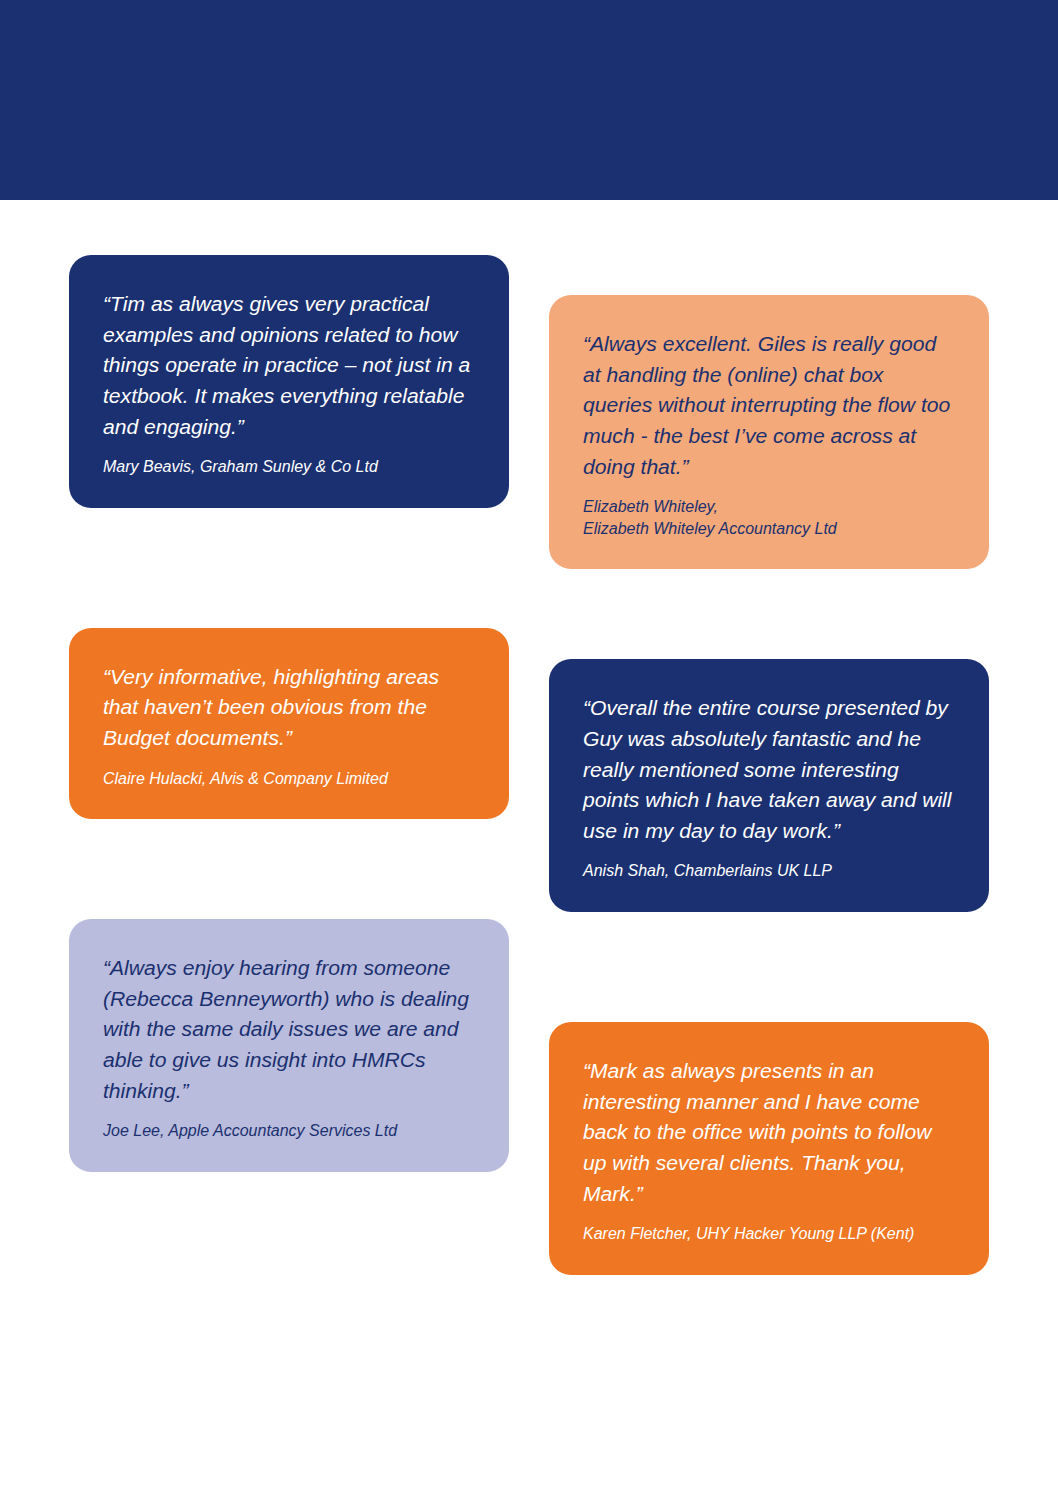Delegate testimonials
“Tim as always gives very practical examples and opinions related to how things operate in practice – not just in a textbook. It makes everything relatable and engaging.”
Mary Beavis, Graham Sunley & Co Ltd
“Very informative, highlighting areas that haven’t been obvious from the Budget documents.”
Claire Hulacki, Alvis & Company Limited
“Always enjoy hearing from someone (Rebecca Benneyworth) who is dealing with the same daily issues we are and able to give us insight into HMRCs thinking.”
Joe Lee, Apple Accountancy Services Ltd
“Always excellent. Giles is really good at handling the (online) chat box queries without interrupting the flow too much - the best I’ve come across at doing that.”
Elizabeth Whiteley,
Elizabeth Whiteley Accountancy Ltd
“Overall the entire course presented by Guy was absolutely fantastic and he really mentioned some interesting points which I have taken away and will use in my day to day work.”
Anish Shah, Chamberlains UK LLP
“Mark as always presents in an interesting manner and I have come back to the office with points to follow up with several clients. Thank you, Mark.”
Karen Fletcher, UHY Hacker Young LLP (Kent)